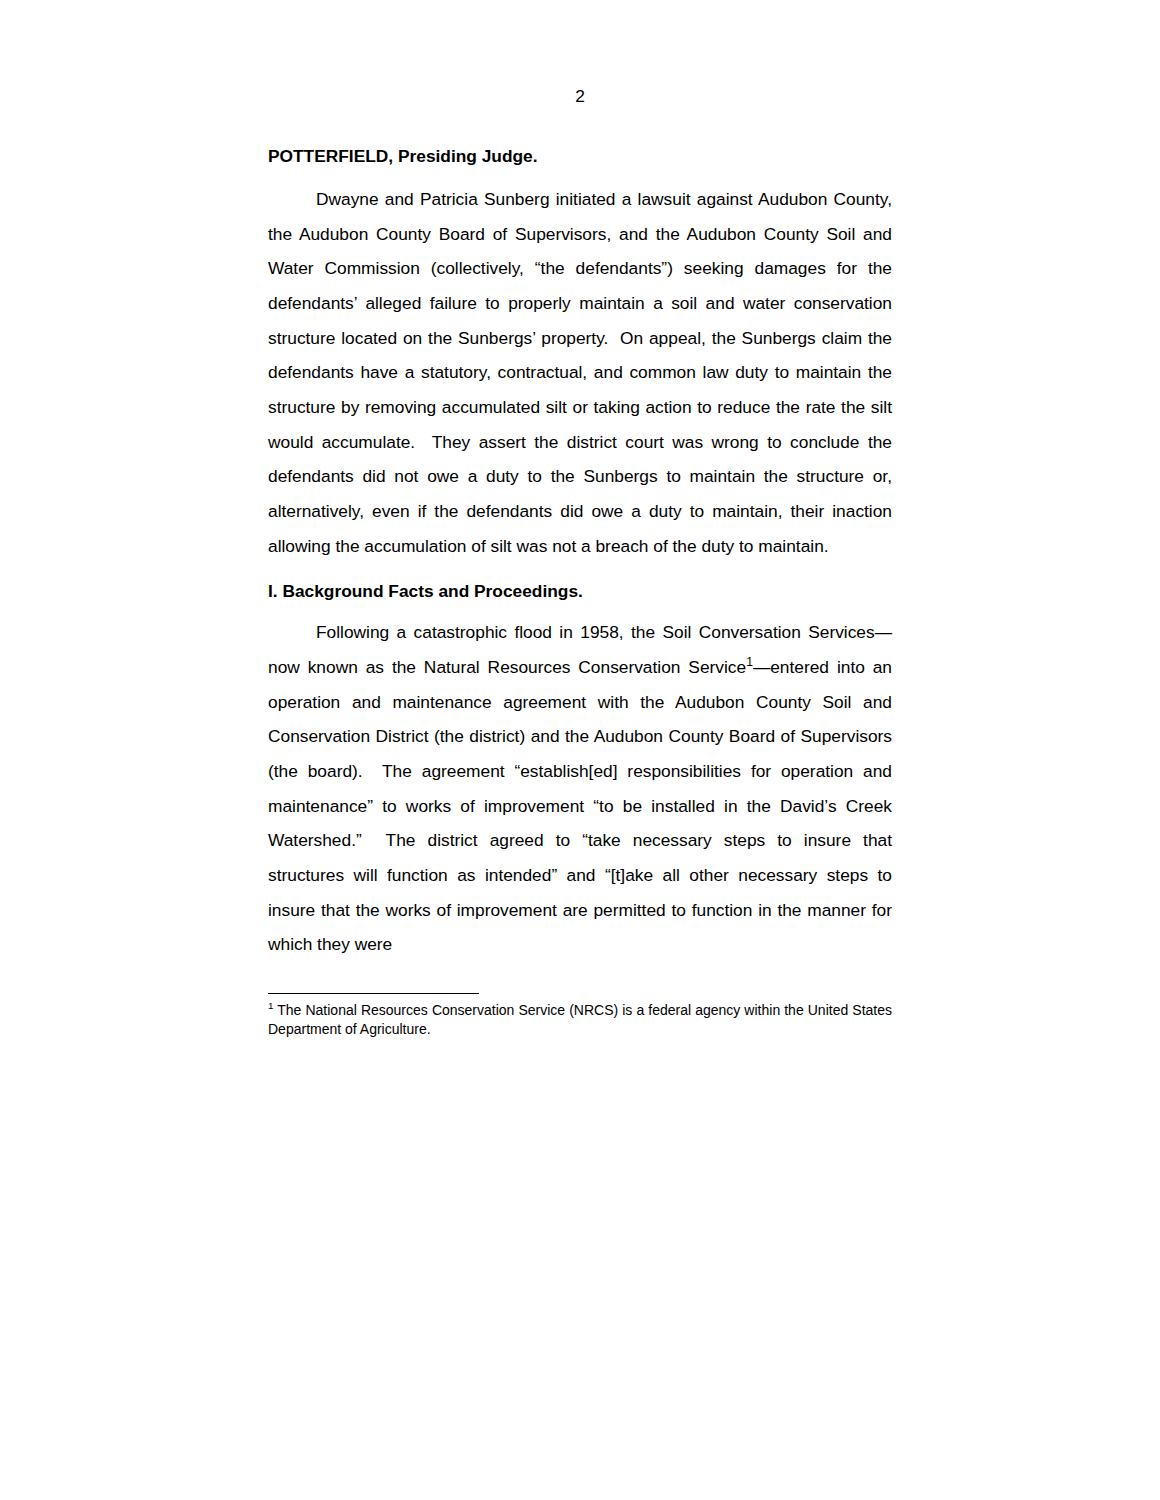2
POTTERFIELD, Presiding Judge.
Dwayne and Patricia Sunberg initiated a lawsuit against Audubon County, the Audubon County Board of Supervisors, and the Audubon County Soil and Water Commission (collectively, “the defendants”) seeking damages for the defendants’ alleged failure to properly maintain a soil and water conservation structure located on the Sunbergs’ property. On appeal, the Sunbergs claim the defendants have a statutory, contractual, and common law duty to maintain the structure by removing accumulated silt or taking action to reduce the rate the silt would accumulate. They assert the district court was wrong to conclude the defendants did not owe a duty to the Sunbergs to maintain the structure or, alternatively, even if the defendants did owe a duty to maintain, their inaction allowing the accumulation of silt was not a breach of the duty to maintain.
I. Background Facts and Proceedings.
Following a catastrophic flood in 1958, the Soil Conversation Services—now known as the Natural Resources Conservation Service1—entered into an operation and maintenance agreement with the Audubon County Soil and Conservation District (the district) and the Audubon County Board of Supervisors (the board). The agreement “establish[ed] responsibilities for operation and maintenance” to works of improvement “to be installed in the David’s Creek Watershed.” The district agreed to “take necessary steps to insure that structures will function as intended” and “[t]ake all other necessary steps to insure that the works of improvement are permitted to function in the manner for which they were
1 The National Resources Conservation Service (NRCS) is a federal agency within the United States Department of Agriculture.